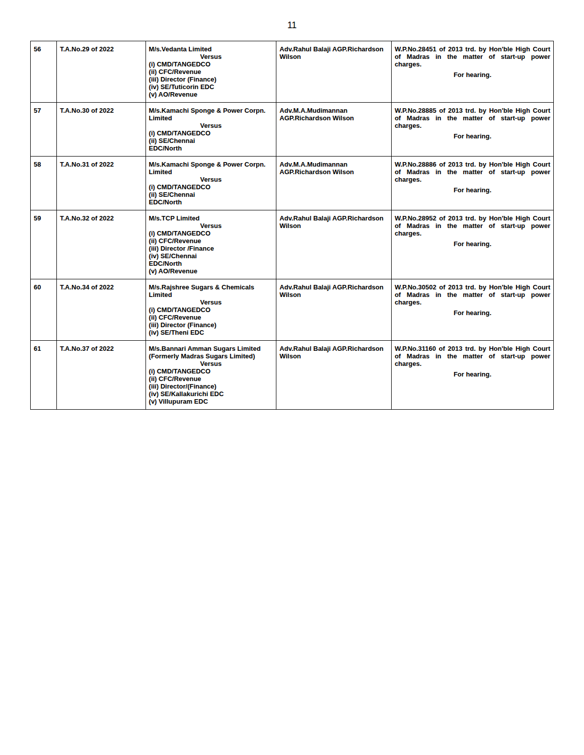11
| 56 | T.A.No.29 of 2022 | M/s.Vedanta Limited Versus (i) CMD/TANGEDCO (ii) CFC/Revenue (iii) Director (Finance) (iv) SE/Tuticorin EDC (v) AO/Revenue | Adv.Rahul Balaji AGP.Richardson Wilson | W.P.No.28451 of 2013 trd. by Hon'ble High Court of Madras in the matter of start-up power charges. For hearing. |
| 57 | T.A.No.30 of 2022 | M/s.Kamachi Sponge & Power Corpn. Limited Versus (i) CMD/TANGEDCO (ii) SE/Chennai EDC/North | Adv.M.A.Mudimannan AGP.Richardson Wilson | W.P.No.28885 of 2013 trd. by Hon'ble High Court of Madras in the matter of start-up power charges. For hearing. |
| 58 | T.A.No.31 of 2022 | M/s.Kamachi Sponge & Power Corpn. Limited Versus (i) CMD/TANGEDCO (ii) SE/Chennai EDC/North | Adv.M.A.Mudimannan AGP.Richardson Wilson | W.P.No.28886 of 2013 trd. by Hon'ble High Court of Madras in the matter of start-up power charges. For hearing. |
| 59 | T.A.No.32 of 2022 | M/s.TCP Limited Versus (i) CMD/TANGEDCO (ii) CFC/Revenue (iii) Director /Finance (iv) SE/Chennai EDC/North (v) AO/Revenue | Adv.Rahul Balaji AGP.Richardson Wilson | W.P.No.28952 of 2013 trd. by Hon'ble High Court of Madras in the matter of start-up power charges. For hearing. |
| 60 | T.A.No.34 of 2022 | M/s.Rajshree Sugars & Chemicals Limited Versus (i) CMD/TANGEDCO (ii) CFC/Revenue (iii) Director (Finance) (iv) SE/Theni EDC | Adv.Rahul Balaji AGP.Richardson Wilson | W.P.No.30502 of 2013 trd. by Hon'ble High Court of Madras in the matter of start-up power charges. For hearing. |
| 61 | T.A.No.37 of 2022 | M/s.Bannari Amman Sugars Limited (Formerly Madras Sugars Limited) Versus (i) CMD/TANGEDCO (ii) CFC/Revenue (iii) Director/(Finance) (iv) SE/Kallakurichi EDC (v) Villupuram EDC | Adv.Rahul Balaji AGP.Richardson Wilson | W.P.No.31160 of 2013 trd. by Hon'ble High Court of Madras in the matter of start-up power charges. For hearing. |